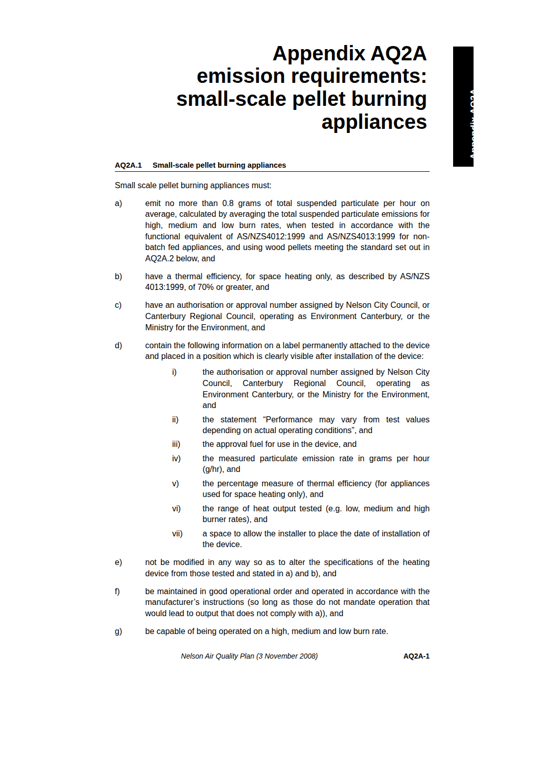Appendix AQ2A
Appendix AQ2A emission requirements: small-scale pellet burning appliances
AQ2A.1 Small-scale pellet burning appliances
Small scale pellet burning appliances must:
a) emit no more than 0.8 grams of total suspended particulate per hour on average, calculated by averaging the total suspended particulate emissions for high, medium and low burn rates, when tested in accordance with the functional equivalent of AS/NZS4012:1999 and AS/NZS4013:1999 for non-batch fed appliances, and using wood pellets meeting the standard set out in AQ2A.2 below, and
b) have a thermal efficiency, for space heating only, as described by AS/NZS 4013:1999, of 70% or greater, and
c) have an authorisation or approval number assigned by Nelson City Council, or Canterbury Regional Council, operating as Environment Canterbury, or the Ministry for the Environment, and
d) contain the following information on a label permanently attached to the device and placed in a position which is clearly visible after installation of the device:
i) the authorisation or approval number assigned by Nelson City Council, Canterbury Regional Council, operating as Environment Canterbury, or the Ministry for the Environment, and
ii) the statement “Performance may vary from test values depending on actual operating conditions”, and
iii) the approval fuel for use in the device, and
iv) the measured particulate emission rate in grams per hour (g/hr), and
v) the percentage measure of thermal efficiency (for appliances used for space heating only), and
vi) the range of heat output tested (e.g. low, medium and high burner rates), and
vii) a space to allow the installer to place the date of installation of the device.
e) not be modified in any way so as to alter the specifications of the heating device from those tested and stated in a) and b), and
f) be maintained in good operational order and operated in accordance with the manufacturer’s instructions (so long as those do not mandate operation that would lead to output that does not comply with a)), and
g) be capable of being operated on a high, medium and low burn rate.
Nelson Air Quality Plan (3 November 2008)
AQ2A-1